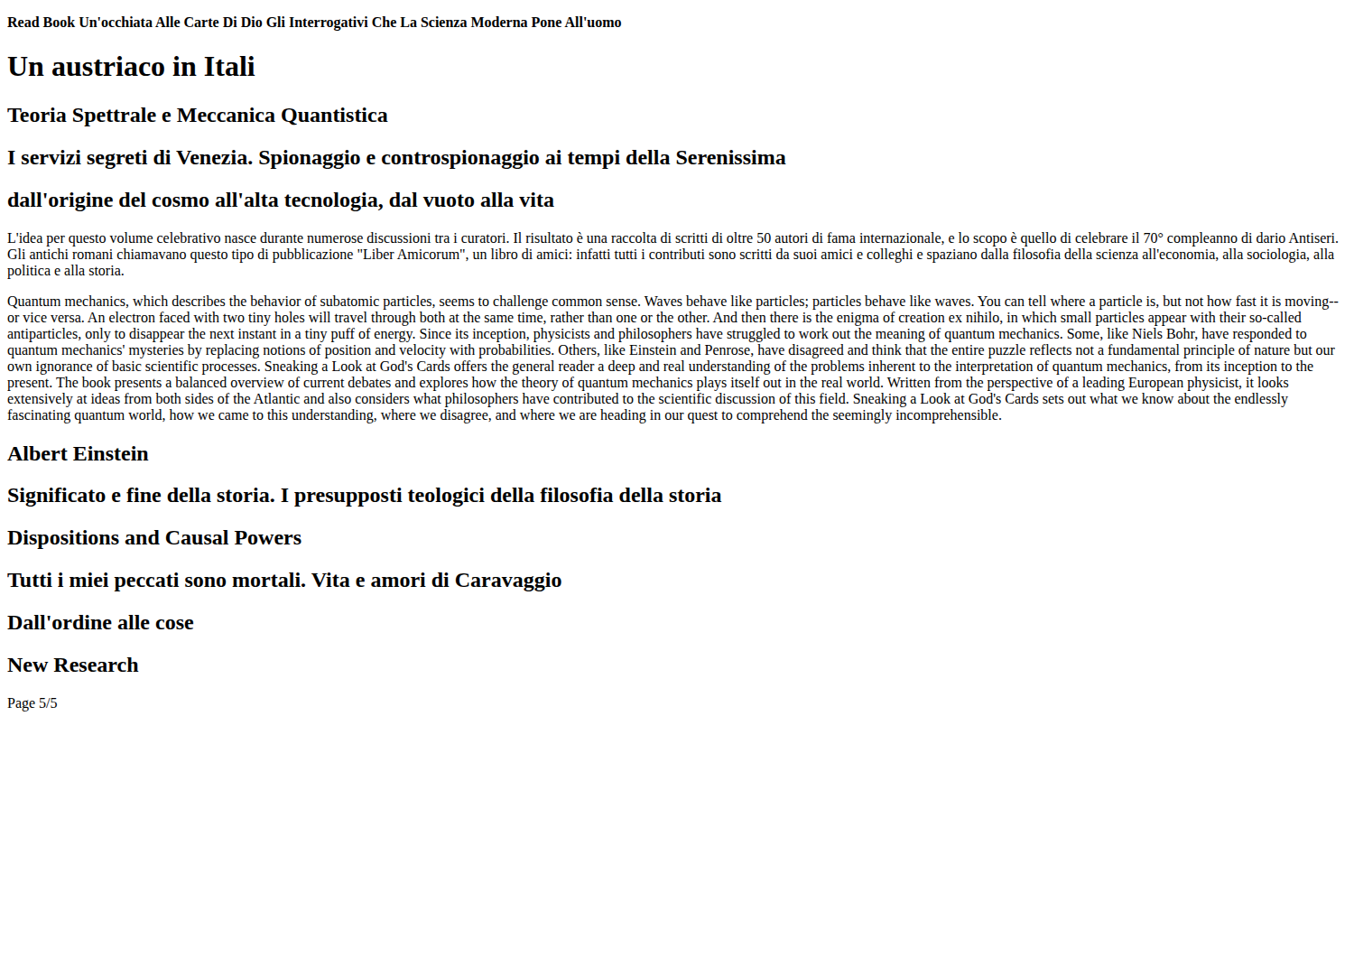Read Book Un'occhiata Alle Carte Di Dio Gli Interrogativi Che La Scienza Moderna Pone All'uomo
Un austriaco in Itali
Teoria Spettrale e Meccanica Quantistica
I servizi segreti di Venezia. Spionaggio e controspionaggio ai tempi della Serenissima
dall'origine del cosmo all'alta tecnologia, dal vuoto alla vita
L'idea per questo volume celebrativo nasce durante numerose discussioni tra i curatori. Il risultato è una raccolta di scritti di oltre 50 autori di fama internazionale, e lo scopo è quello di celebrare il 70° compleanno di dario Antiseri. Gli antichi romani chiamavano questo tipo di pubblicazione "Liber Amicorum", un libro di amici: infatti tutti i contributi sono scritti da suoi amici e colleghi e spaziano dalla filosofia della scienza all'economia, alla sociologia, alla politica e alla storia.
Quantum mechanics, which describes the behavior of subatomic particles, seems to challenge common sense. Waves behave like particles; particles behave like waves. You can tell where a particle is, but not how fast it is moving--or vice versa. An electron faced with two tiny holes will travel through both at the same time, rather than one or the other. And then there is the enigma of creation ex nihilo, in which small particles appear with their so-called antiparticles, only to disappear the next instant in a tiny puff of energy. Since its inception, physicists and philosophers have struggled to work out the meaning of quantum mechanics. Some, like Niels Bohr, have responded to quantum mechanics' mysteries by replacing notions of position and velocity with probabilities. Others, like Einstein and Penrose, have disagreed and think that the entire puzzle reflects not a fundamental principle of nature but our own ignorance of basic scientific processes. Sneaking a Look at God's Cards offers the general reader a deep and real understanding of the problems inherent to the interpretation of quantum mechanics, from its inception to the present. The book presents a balanced overview of current debates and explores how the theory of quantum mechanics plays itself out in the real world. Written from the perspective of a leading European physicist, it looks extensively at ideas from both sides of the Atlantic and also considers what philosophers have contributed to the scientific discussion of this field. Sneaking a Look at God's Cards sets out what we know about the endlessly fascinating quantum world, how we came to this understanding, where we disagree, and where we are heading in our quest to comprehend the seemingly incomprehensible.
Albert Einstein
Significato e fine della storia. I presupposti teologici della filosofia della storia
Dispositions and Causal Powers
Tutti i miei peccati sono mortali. Vita e amori di Caravaggio
Dall'ordine alle cose
New Research
Page 5/5